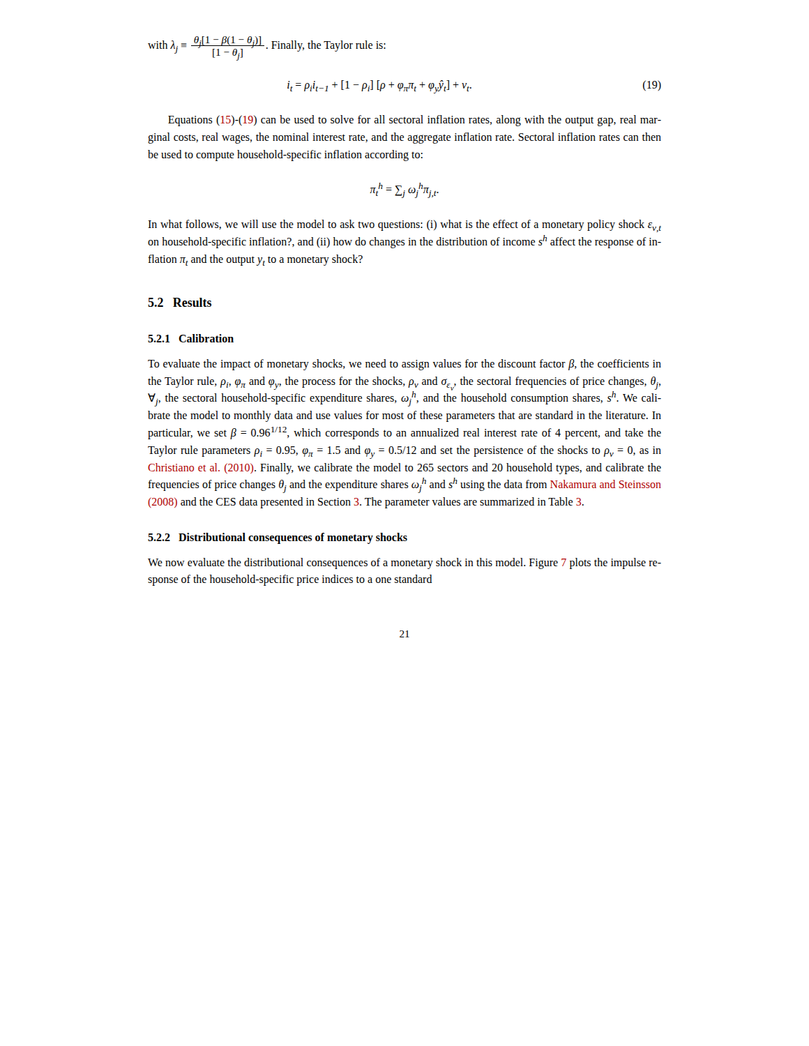with λj ≡ θj[1 − β(1 − θj)][1 − θj]. Finally, the Taylor rule is:
it = ρiit−1 + [1 − ρi] [ρ + φππt + φyŷt] + νt.
(19)
Equations (15)-(19) can be used to solve for all sectoral inflation rates, along with the output gap, real marginal costs, real wages, the nominal interest rate, and the aggregate inflation rate. Sectoral inflation rates can then be used to compute household-specific inflation according to:
πth = ∑j ωjhπj,t.
In what follows, we will use the model to ask two questions: (i) what is the effect of a monetary policy shock εν,t on household-specific inflation?, and (ii) how do changes in the distribution of income sh affect the response of inflation πt and the output yt to a monetary shock?
5.2 Results
5.2.1 Calibration
To evaluate the impact of monetary shocks, we need to assign values for the discount factor β, the coefficients in the Taylor rule, ρi, φπ and φy, the process for the shocks, ρν and σεν, the sectoral frequencies of price changes, θj, ∀j, the sectoral household-specific expenditure shares, ωjh, and the household consumption shares, sh. We calibrate the model to monthly data and use values for most of these parameters that are standard in the literature. In particular, we set β = 0.961/12, which corresponds to an annualized real interest rate of 4 percent, and take the Taylor rule parameters ρi = 0.95, φπ = 1.5 and φy = 0.5/12 and set the persistence of the shocks to ρν = 0, as in Christiano et al. (2010). Finally, we calibrate the model to 265 sectors and 20 household types, and calibrate the frequencies of price changes θj and the expenditure shares ωjh and sh using the data from Nakamura and Steinsson (2008) and the CES data presented in Section 3. The parameter values are summarized in Table 3.
5.2.2 Distributional consequences of monetary shocks
We now evaluate the distributional consequences of a monetary shock in this model. Figure 7 plots the impulse response of the household-specific price indices to a one standard
21